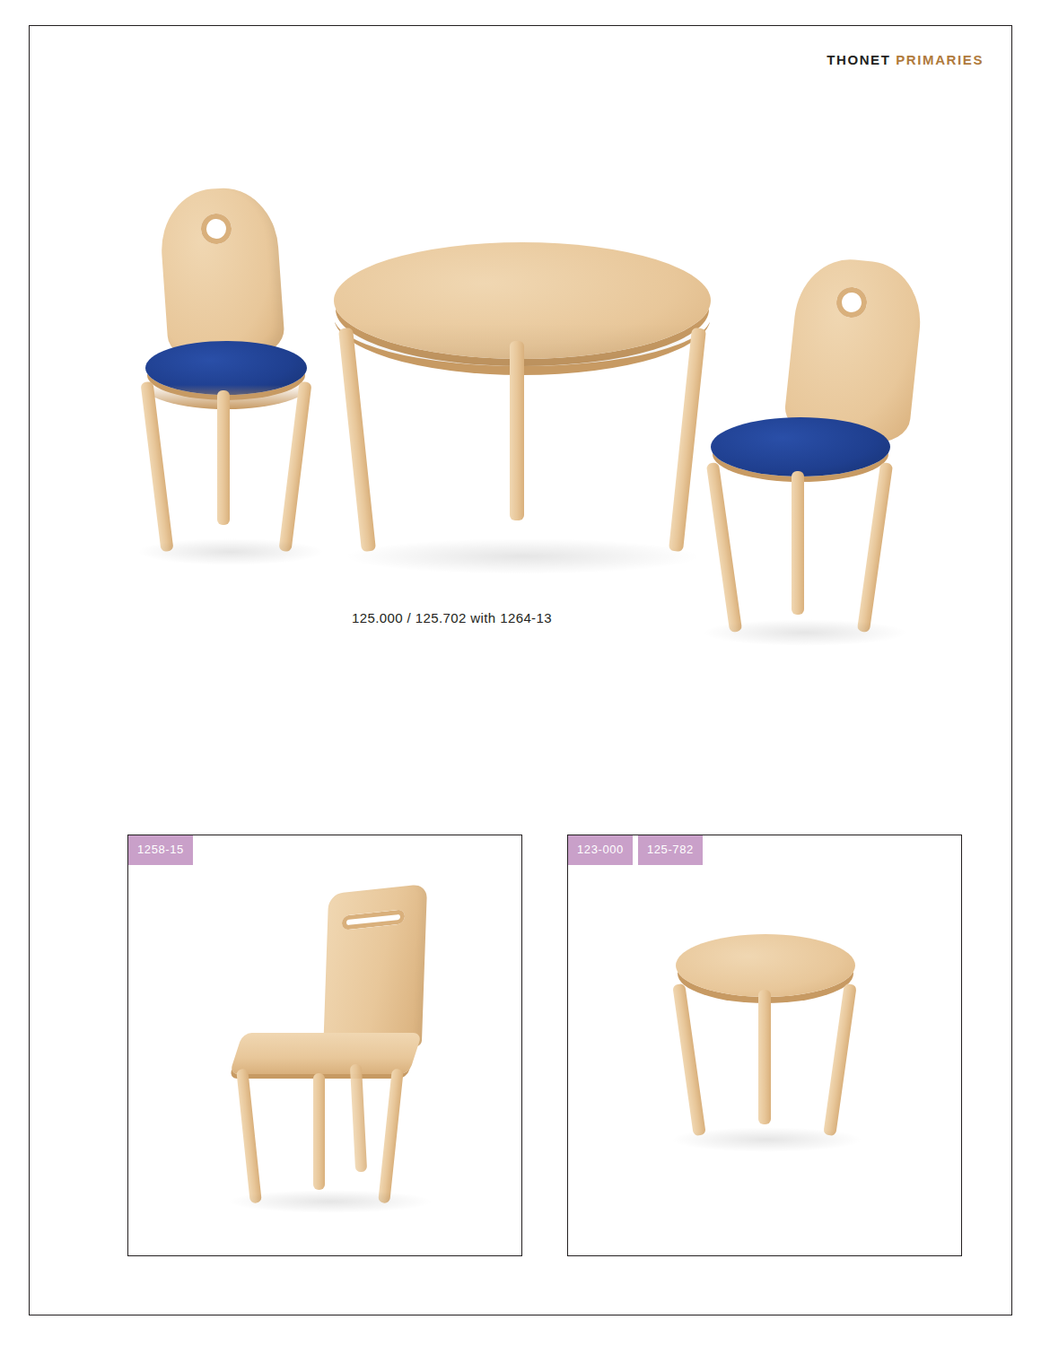THONET PRIMARIES
125.000 / 125.702 with 1264-13
1258-15
123-000
125-782